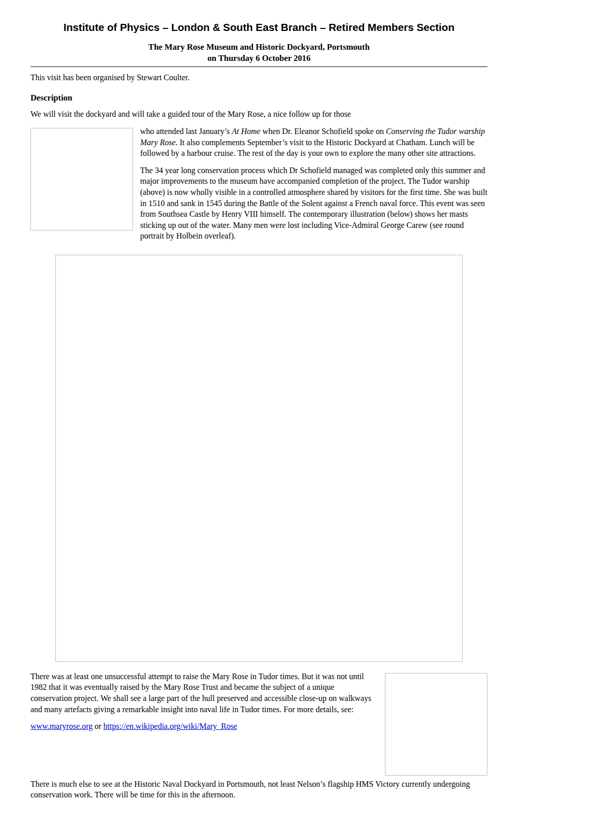Institute of Physics – London & South East Branch – Retired Members Section
The Mary Rose Museum and Historic Dockyard, Portsmouth
on Thursday 6 October 2016
This visit has been organised by Stewart Coulter.
Description
We will visit the dockyard and will take a guided tour of the Mary Rose, a nice follow up for those
who attended last January’s At Home when Dr. Eleanor Schofield spoke on Conserving the Tudor warship Mary Rose. It also complements September’s visit to the Historic Dockyard at Chatham. Lunch will be followed by a harbour cruise. The rest of the day is your own to explore the many other site attractions.
The 34 year long conservation process which Dr Schofield managed was completed only this summer and major improvements to the museum have accompanied completion of the project. The Tudor warship (above) is now wholly visible in a controlled atmosphere shared by visitors for the first time. She was built in 1510 and sank in 1545 during the Battle of the Solent against a French naval force. This event was seen from Southsea Castle by Henry VIII himself. The contemporary illustration (below) shows her masts sticking up out of the water. Many men were lost including Vice-Admiral George Carew (see round portrait by Holbein overleaf).
There was at least one unsuccessful attempt to raise the Mary Rose in Tudor times. But it was not until 1982 that it was eventually raised by the Mary Rose Trust and became the subject of a unique conservation project. We shall see a large part of the hull preserved and accessible close-up on walkways and many artefacts giving a remarkable insight into naval life in Tudor times. For more details, see:
www.maryrose.org or https://en.wikipedia.org/wiki/Mary_Rose
There is much else to see at the Historic Naval Dockyard in Portsmouth, not least Nelson’s flagship HMS Victory currently undergoing conservation work. There will be time for this in the afternoon.